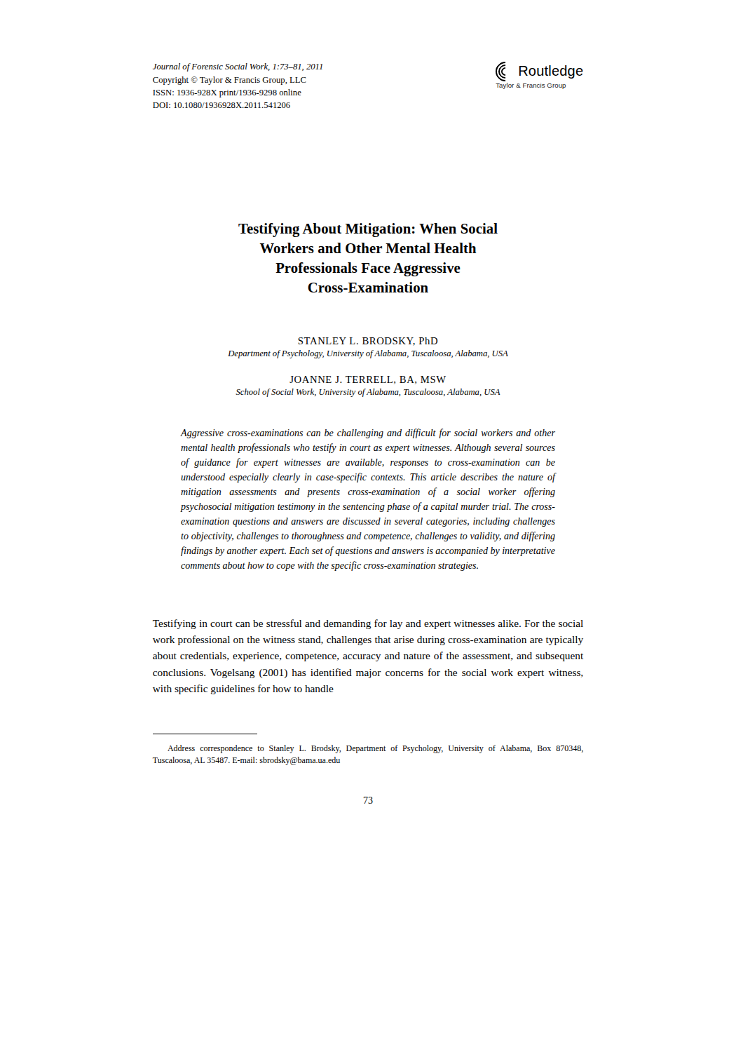Journal of Forensic Social Work, 1:73–81, 2011
Copyright © Taylor & Francis Group, LLC
ISSN: 1936-928X print/1936-9298 online
DOI: 10.1080/1936928X.2011.541206
Routledge
Taylor & Francis Group
Testifying About Mitigation: When Social
Workers and Other Mental Health
Professionals Face Aggressive
Cross-Examination
STANLEY L. BRODSKY, PhD
Department of Psychology, University of Alabama, Tuscaloosa, Alabama, USA
JOANNE J. TERRELL, BA, MSW
School of Social Work, University of Alabama, Tuscaloosa, Alabama, USA
Aggressive cross-examinations can be challenging and difficult for social workers and other mental health professionals who testify in court as expert witnesses. Although several sources of guidance for expert witnesses are available, responses to cross-examination can be understood especially clearly in case-specific contexts. This article describes the nature of mitigation assessments and presents cross-examination of a social worker offering psychosocial mitigation testimony in the sentencing phase of a capital murder trial. The cross-examination questions and answers are discussed in several categories, including challenges to objectivity, challenges to thoroughness and competence, challenges to validity, and differing findings by another expert. Each set of questions and answers is accompanied by interpretative comments about how to cope with the specific cross-examination strategies.
Testifying in court can be stressful and demanding for lay and expert witnesses alike. For the social work professional on the witness stand, challenges that arise during cross-examination are typically about credentials, experience, competence, accuracy and nature of the assessment, and subsequent conclusions. Vogelsang (2001) has identified major concerns for the social work expert witness, with specific guidelines for how to handle
Address correspondence to Stanley L. Brodsky, Department of Psychology, University of Alabama, Box 870348, Tuscaloosa, AL 35487. E-mail: sbrodsky@bama.ua.edu
73